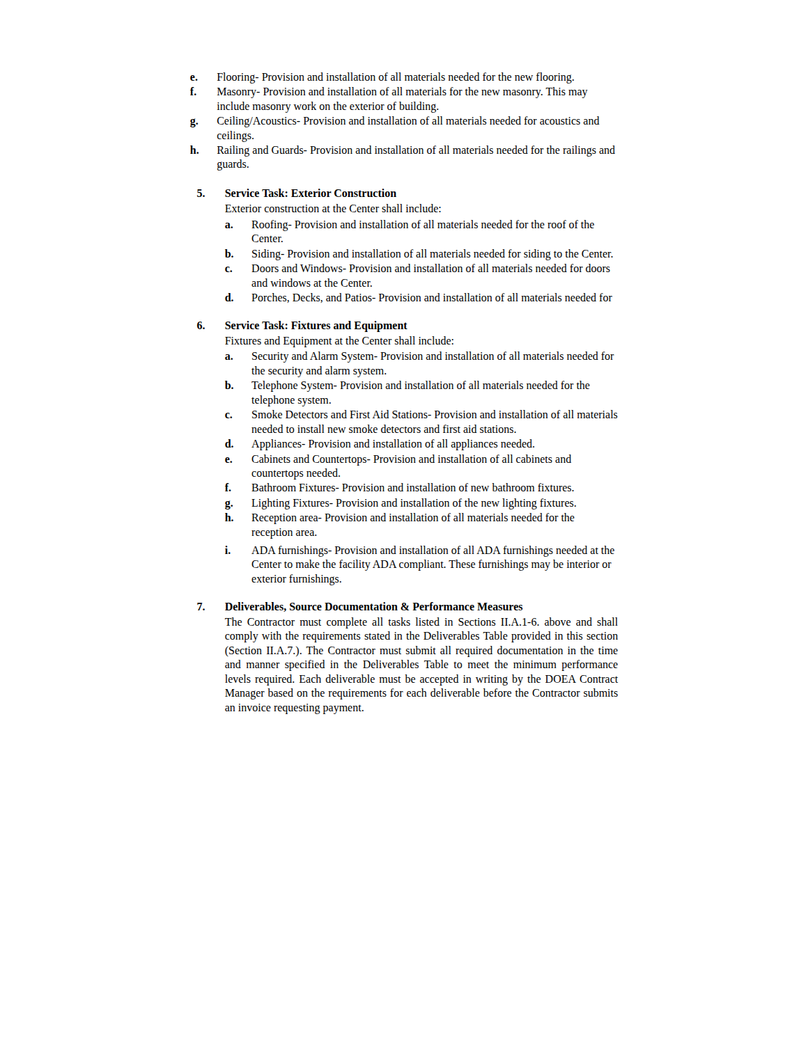e. Flooring- Provision and installation of all materials needed for the new flooring.
f. Masonry- Provision and installation of all materials for the new masonry. This may include masonry work on the exterior of building.
g. Ceiling/Acoustics- Provision and installation of all materials needed for acoustics and ceilings.
h. Railing and Guards- Provision and installation of all materials needed for the railings and guards.
5.
Service Task: Exterior Construction
Exterior construction at the Center shall include:
a. Roofing- Provision and installation of all materials needed for the roof of the Center.
b. Siding- Provision and installation of all materials needed for siding to the Center.
c. Doors and Windows- Provision and installation of all materials needed for doors and windows at the Center.
d. Porches, Decks, and Patios- Provision and installation of all materials needed for
6.
Service Task: Fixtures and Equipment
Fixtures and Equipment at the Center shall include:
a. Security and Alarm System- Provision and installation of all materials needed for the security and alarm system.
b. Telephone System- Provision and installation of all materials needed for the telephone system.
c. Smoke Detectors and First Aid Stations- Provision and installation of all materials needed to install new smoke detectors and first aid stations.
d. Appliances- Provision and installation of all appliances needed.
e. Cabinets and Countertops- Provision and installation of all cabinets and countertops needed.
f. Bathroom Fixtures- Provision and installation of new bathroom fixtures.
g. Lighting Fixtures- Provision and installation of the new lighting fixtures.
h. Reception area- Provision and installation of all materials needed for the reception area.
i. ADA furnishings- Provision and installation of all ADA furnishings needed at the Center to make the facility ADA compliant. These furnishings may be interior or exterior furnishings.
7.
Deliverables, Source Documentation & Performance Measures
The Contractor must complete all tasks listed in Sections II.A.1-6. above and shall comply with the requirements stated in the Deliverables Table provided in this section (Section II.A.7.). The Contractor must submit all required documentation in the time and manner specified in the Deliverables Table to meet the minimum performance levels required. Each deliverable must be accepted in writing by the DOEA Contract Manager based on the requirements for each deliverable before the Contractor submits an invoice requesting payment.